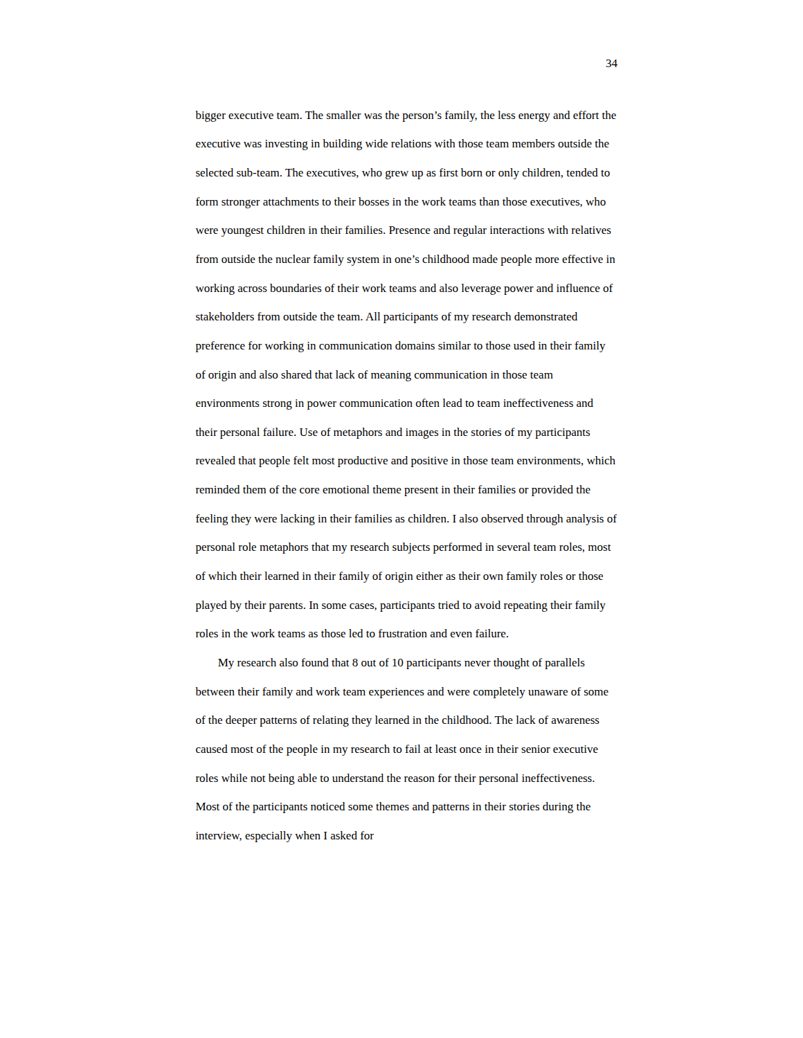34
bigger executive team. The smaller was the person’s family, the less energy and effort the executive was investing in building wide relations with those team members outside the selected sub-team. The executives, who grew up as first born or only children, tended to form stronger attachments to their bosses in the work teams than those executives, who were youngest children in their families. Presence and regular interactions with relatives from outside the nuclear family system in one’s childhood made people more effective in working across boundaries of their work teams and also leverage power and influence of stakeholders from outside the team. All participants of my research demonstrated preference for working in communication domains similar to those used in their family of origin and also shared that lack of meaning communication in those team environments strong in power communication often lead to team ineffectiveness and their personal failure. Use of metaphors and images in the stories of my participants revealed that people felt most productive and positive in those team environments, which reminded them of the core emotional theme present in their families or provided the feeling they were lacking in their families as children. I also observed through analysis of personal role metaphors that my research subjects performed in several team roles, most of which their learned in their family of origin either as their own family roles or those played by their parents. In some cases, participants tried to avoid repeating their family roles in the work teams as those led to frustration and even failure.
My research also found that 8 out of 10 participants never thought of parallels between their family and work team experiences and were completely unaware of some of the deeper patterns of relating they learned in the childhood. The lack of awareness caused most of the people in my research to fail at least once in their senior executive roles while not being able to understand the reason for their personal ineffectiveness. Most of the participants noticed some themes and patterns in their stories during the interview, especially when I asked for